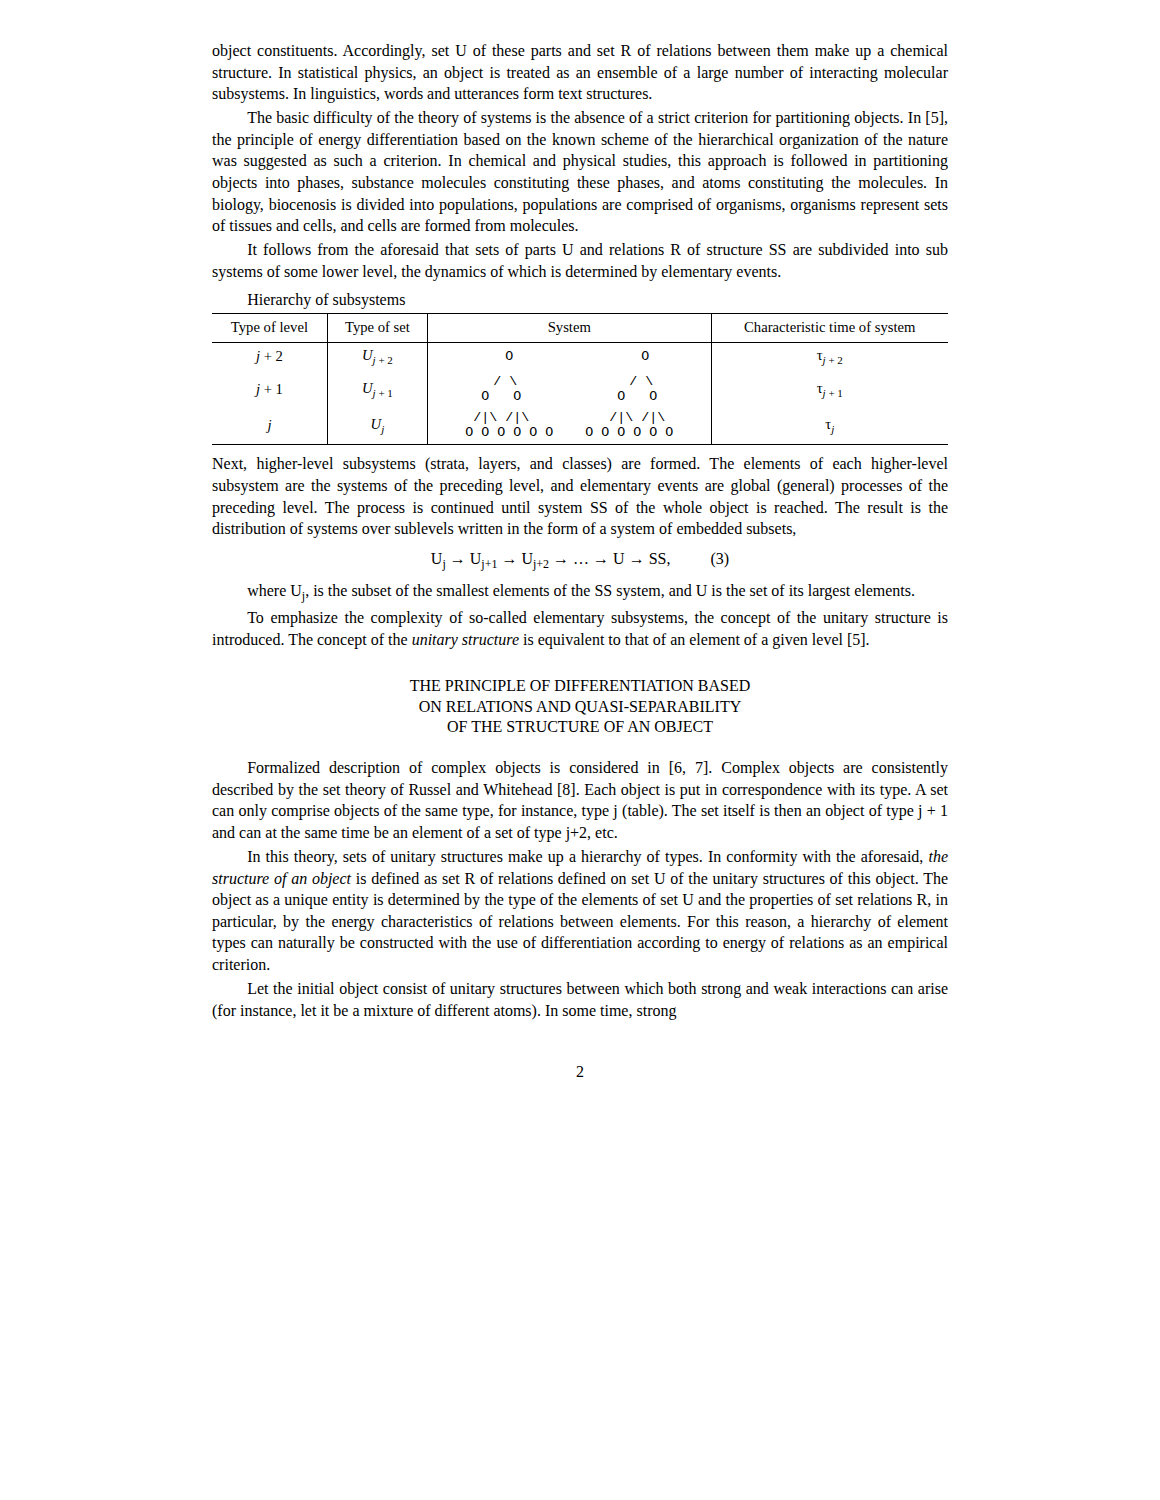object constituents. Accordingly, set U of these parts and set R of relations between them make up a chemical structure. In statistical physics, an object is treated as an ensemble of a large number of interacting molecular subsystems. In linguistics, words and utterances form text structures.
The basic difficulty of the theory of systems is the absence of a strict criterion for partitioning objects. In [5], the principle of energy differentiation based on the known scheme of the hierarchical organization of the nature was suggested as such a criterion. In chemical and physical studies, this approach is followed in partitioning objects into phases, substance molecules constituting these phases, and atoms constituting the molecules. In biology, biocenosis is divided into populations, populations are comprised of organisms, organisms represent sets of tissues and cells, and cells are formed from molecules.
It follows from the aforesaid that sets of parts U and relations R of structure SS are subdivided into sub systems of some lower level, the dynamics of which is determined by elementary events.
Hierarchy of subsystems
| Type of level | Type of set | System | Characteristic time of system |
| --- | --- | --- | --- |
| j + 2 | U j + 2 | O O | τ j + 2 |
| j + 1 | U j + 1 | / \ / \ O O O O | τ j + 1 |
| j | U j | //\ //\ //\ //\ O O O O O O O O O O O O | τ j |
Next, higher-level subsystems (strata, layers, and classes) are formed. The elements of each higher-level subsystem are the systems of the preceding level, and elementary events are global (general) processes of the preceding level. The process is continued until system SS of the whole object is reached. The result is the distribution of systems over sublevels written in the form of a system of embedded subsets,
Uj → Uj+1 → Uj+2 → … → U → SS,(3)
where Uj, is the subset of the smallest elements of the SS system, and U is the set of its largest elements.
To emphasize the complexity of so-called elementary subsystems, the concept of the unitary structure is introduced. The concept of the unitary structure is equivalent to that of an element of a given level [5].
The principle of differentiation based
on relations and quasi-separability
of the structure of an object
Formalized description of complex objects is considered in [6, 7]. Complex objects are consistently described by the set theory of Russel and Whitehead [8]. Each object is put in correspondence with its type. A set can only comprise objects of the same type, for instance, type j (table). The set itself is then an object of type j + 1 and can at the same time be an element of a set of type j+2, etc.
In this theory, sets of unitary structures make up a hierarchy of types. In conformity with the aforesaid, the structure of an object is defined as set R of relations defined on set U of the unitary structures of this object. The object as a unique entity is determined by the type of the elements of set U and the properties of set relations R, in particular, by the energy characteristics of relations between elements. For this reason, a hierarchy of element types can naturally be constructed with the use of differentiation according to energy of relations as an empirical criterion.
Let the initial object consist of unitary structures between which both strong and weak interactions can arise (for instance, let it be a mixture of different atoms). In some time, strong
2